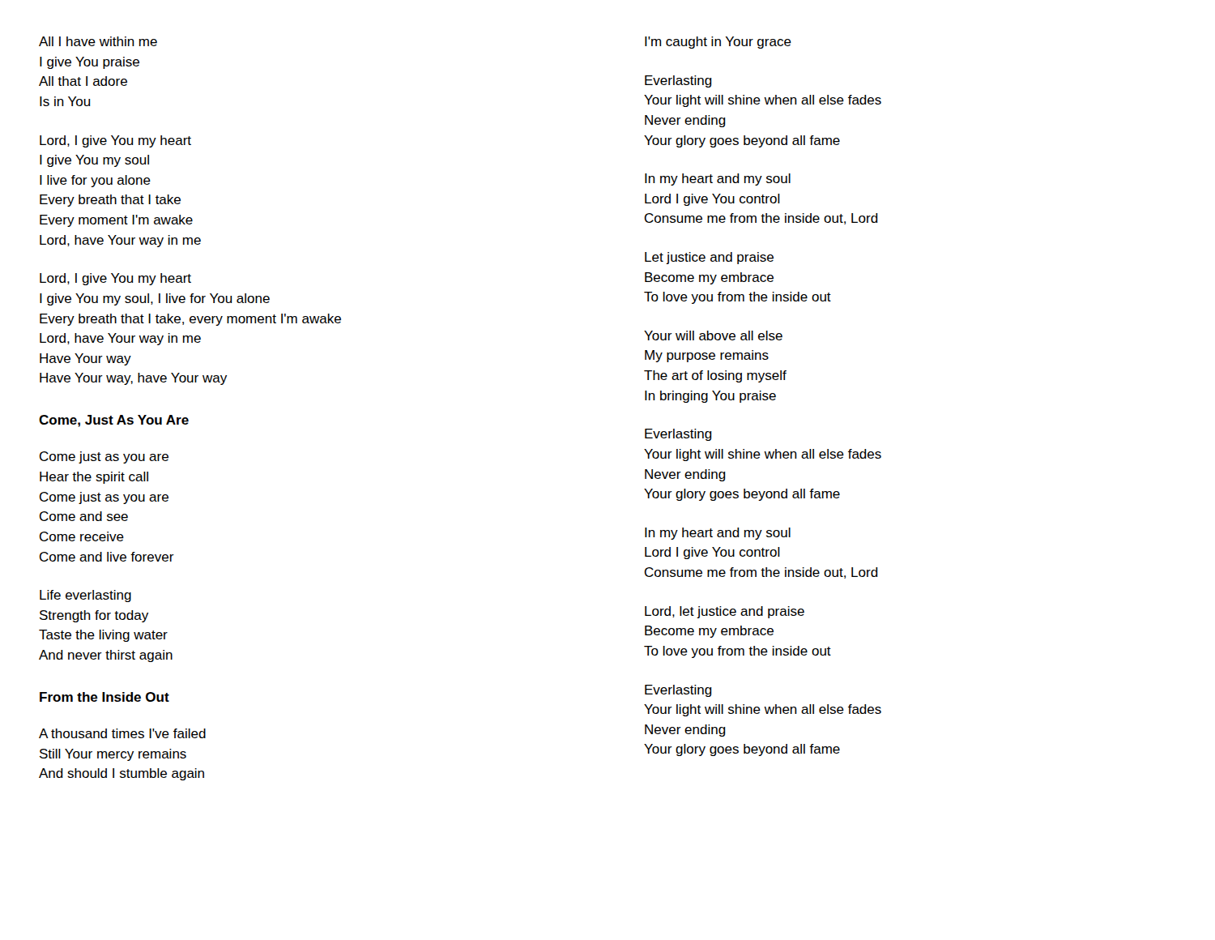All I have within me
I give You praise
All that I adore
Is in You
Lord, I give You my heart
I give You my soul
I live for you alone
Every breath that I take
Every moment I'm awake
Lord, have Your way in me
Lord, I give You my heart
I give You my soul, I live for You alone
Every breath that I take, every moment I'm awake
Lord, have Your way in me
Have Your way
Have Your way, have Your way
Come, Just As You Are
Come just as you are
Hear the spirit call
Come just as you are
Come and see
Come receive
Come and live forever
Life everlasting
Strength for today
Taste the living water
And never thirst again
From the Inside Out
A thousand times I've failed
Still Your mercy remains
And should I stumble again
I'm caught in Your grace
Everlasting
Your light will shine when all else fades
Never ending
Your glory goes beyond all fame
In my heart and my soul
Lord I give You control
Consume me from the inside out, Lord
Let justice and praise
Become my embrace
To love you from the inside out
Your will above all else
My purpose remains
The art of losing myself
In bringing You praise
Everlasting
Your light will shine when all else fades
Never ending
Your glory goes beyond all fame
In my heart and my soul
Lord I give You control
Consume me from the inside out, Lord
Lord, let justice and praise
Become my embrace
To love you from the inside out
Everlasting
Your light will shine when all else fades
Never ending
Your glory goes beyond all fame